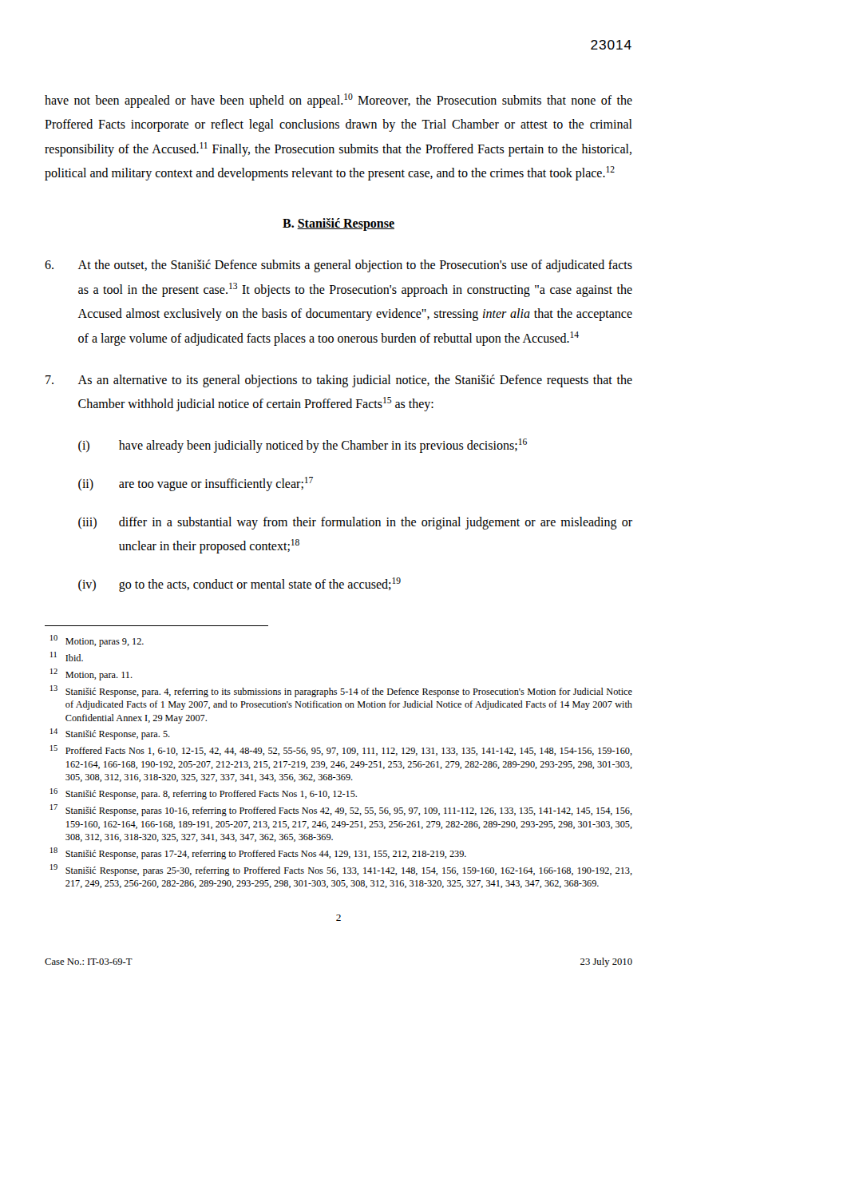23014
have not been appealed or have been upheld on appeal.10 Moreover, the Prosecution submits that none of the Proffered Facts incorporate or reflect legal conclusions drawn by the Trial Chamber or attest to the criminal responsibility of the Accused.11 Finally, the Prosecution submits that the Proffered Facts pertain to the historical, political and military context and developments relevant to the present case, and to the crimes that took place.12
B. Stanišić Response
6. At the outset, the Stanišić Defence submits a general objection to the Prosecution's use of adjudicated facts as a tool in the present case.13 It objects to the Prosecution's approach in constructing "a case against the Accused almost exclusively on the basis of documentary evidence", stressing inter alia that the acceptance of a large volume of adjudicated facts places a too onerous burden of rebuttal upon the Accused.14
7. As an alternative to its general objections to taking judicial notice, the Stanišić Defence requests that the Chamber withhold judicial notice of certain Proffered Facts15 as they:
(i) have already been judicially noticed by the Chamber in its previous decisions;16
(ii) are too vague or insufficiently clear;17
(iii) differ in a substantial way from their formulation in the original judgement or are misleading or unclear in their proposed context;18
(iv) go to the acts, conduct or mental state of the accused;19
Motion, paras 9, 12.
Ibid.
Motion, para. 11.
Stanišić Response, para. 4, referring to its submissions in paragraphs 5-14 of the Defence Response to Prosecution's Motion for Judicial Notice of Adjudicated Facts of 1 May 2007, and to Prosecution's Notification on Motion for Judicial Notice of Adjudicated Facts of 14 May 2007 with Confidential Annex I, 29 May 2007.
Stanišić Response, para. 5.
Proffered Facts Nos 1, 6-10, 12-15, 42, 44, 48-49, 52, 55-56, 95, 97, 109, 111, 112, 129, 131, 133, 135, 141-142, 145, 148, 154-156, 159-160, 162-164, 166-168, 190-192, 205-207, 212-213, 215, 217-219, 239, 246, 249-251, 253, 256-261, 279, 282-286, 289-290, 293-295, 298, 301-303, 305, 308, 312, 316, 318-320, 325, 327, 337, 341, 343, 356, 362, 368-369.
Stanišić Response, para. 8, referring to Proffered Facts Nos 1, 6-10, 12-15.
Stanišić Response, paras 10-16, referring to Proffered Facts Nos 42, 49, 52, 55, 56, 95, 97, 109, 111-112, 126, 133, 135, 141-142, 145, 154, 156, 159-160, 162-164, 166-168, 189-191, 205-207, 213, 215, 217, 246, 249-251, 253, 256-261, 279, 282-286, 289-290, 293-295, 298, 301-303, 305, 308, 312, 316, 318-320, 325, 327, 341, 343, 347, 362, 365, 368-369.
Stanišić Response, paras 17-24, referring to Proffered Facts Nos 44, 129, 131, 155, 212, 218-219, 239.
Stanišić Response, paras 25-30, referring to Proffered Facts Nos 56, 133, 141-142, 148, 154, 156, 159-160, 162-164, 166-168, 190-192, 213, 217, 249, 253, 256-260, 282-286, 289-290, 293-295, 298, 301-303, 305, 308, 312, 316, 318-320, 325, 327, 341, 343, 347, 362, 368-369.
2
Case No.: IT-03-69-T 23 July 2010